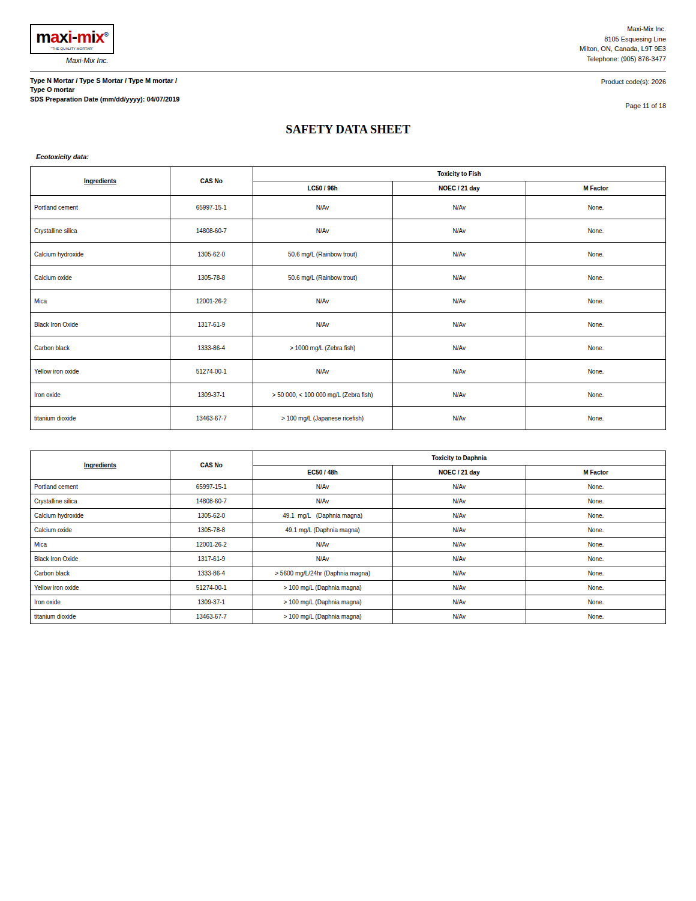maxi-mix® "THE QUALITY MORTAR"
Maxi-Mix Inc.
Maxi-Mix Inc.
8105 Esquesing Line
Milton, ON, Canada, L9T 9E3
Telephone: (905) 876-3477
Type N Mortar / Type S Mortar / Type M mortar /
Type O mortar
SDS Preparation Date (mm/dd/yyyy): 04/07/2019
Product code(s): 2026
Page 11 of 18
SAFETY DATA SHEET
Ecotoxicity data:
| Ingredients | CAS No | Toxicity to Fish |
| --- | --- | --- |
| LC50 / 96h | NOEC / 21 day | M Factor |
| Portland cement | 65997-15-1 | N/Av | N/Av | None. |
| Crystalline silica | 14808-60-7 | N/Av | N/Av | None. |
| Calcium hydroxide | 1305-62-0 | 50.6 mg/L (Rainbow trout) | N/Av | None. |
| Calcium oxide | 1305-78-8 | 50.6 mg/L (Rainbow trout) | N/Av | None. |
| Mica | 12001-26-2 | N/Av | N/Av | None. |
| Black Iron Oxide | 1317-61-9 | N/Av | N/Av | None. |
| Carbon black | 1333-86-4 | > 1000 mg/L (Zebra fish) | N/Av | None. |
| Yellow iron oxide | 51274-00-1 | N/Av | N/Av | None. |
| Iron oxide | 1309-37-1 | > 50 000, < 100 000 mg/L (Zebra fish) | N/Av | None. |
| titanium dioxide | 13463-67-7 | > 100 mg/L (Japanese ricefish) | N/Av | None. |
| Ingredients | CAS No | Toxicity to Daphnia |
| --- | --- | --- |
| EC50 / 48h | NOEC / 21 day | M Factor |
| Portland cement | 65997-15-1 | N/Av | N/Av | None. |
| Crystalline silica | 14808-60-7 | N/Av | N/Av | None. |
| Calcium hydroxide | 1305-62-0 | 49.1 mg/L (Daphnia magna) | N/Av | None. |
| Calcium oxide | 1305-78-8 | 49.1 mg/L (Daphnia magna) | N/Av | None. |
| Mica | 12001-26-2 | N/Av | N/Av | None. |
| Black Iron Oxide | 1317-61-9 | N/Av | N/Av | None. |
| Carbon black | 1333-86-4 | > 5600 mg/L/24hr (Daphnia magna) | N/Av | None. |
| Yellow iron oxide | 51274-00-1 | > 100 mg/L (Daphnia magna) | N/Av | None. |
| Iron oxide | 1309-37-1 | > 100 mg/L (Daphnia magna) | N/Av | None. |
| titanium dioxide | 13463-67-7 | > 100 mg/L (Daphnia magna) | N/Av | None. |